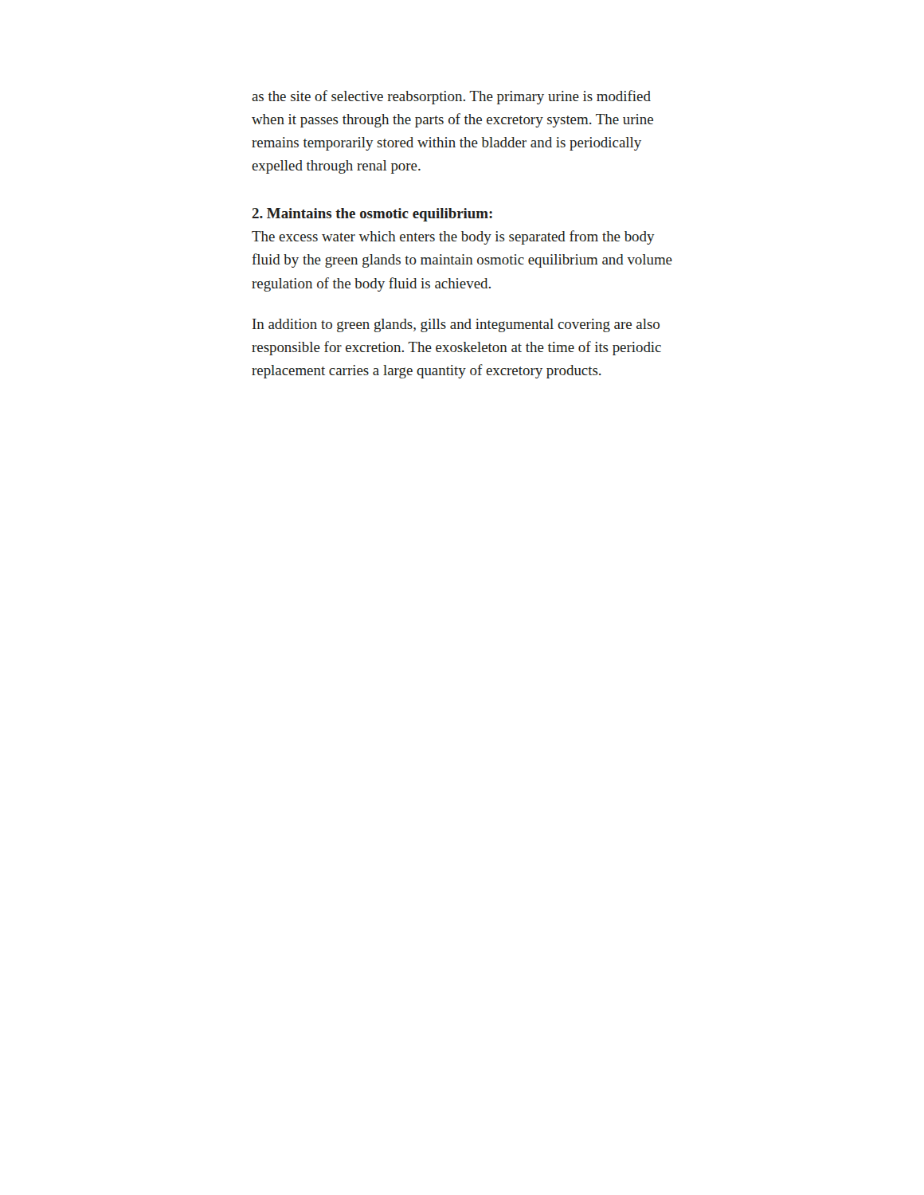as the site of selective reabsorption. The primary urine is modified when it passes through the parts of the excretory system. The urine remains temporarily stored within the bladder and is periodically expelled through renal pore.
2. Maintains the osmotic equilibrium:
The excess water which enters the body is separated from the body fluid by the green glands to maintain osmotic equilibrium and volume regulation of the body fluid is achieved.
In addition to green glands, gills and integumental covering are also responsible for excretion. The exoskeleton at the time of its periodic replacement carries a large quantity of excretory products.